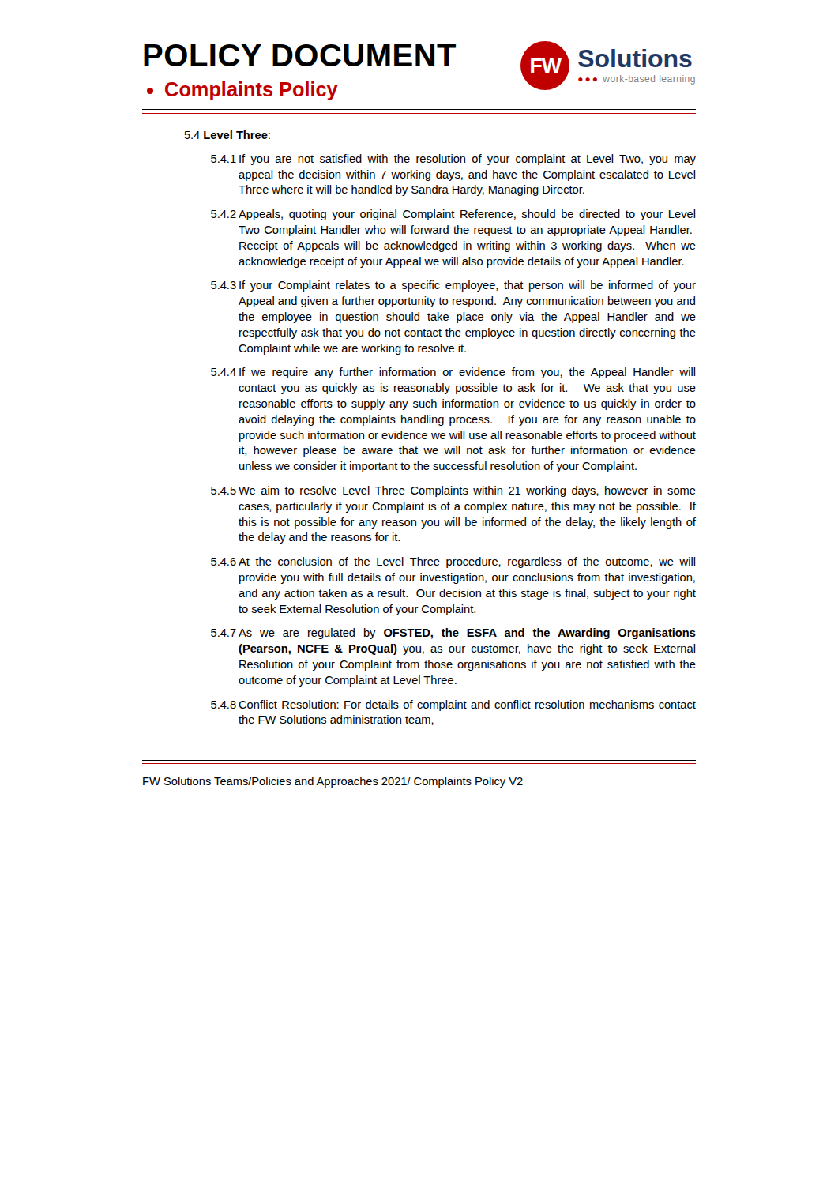POLICY DOCUMENT
Complaints Policy
FW
Solutions
●●● work-based learning
5.4 Level Three:
5.4.1 If you are not satisfied with the resolution of your complaint at Level Two, you may appeal the decision within 7 working days, and have the Complaint escalated to Level Three where it will be handled by Sandra Hardy, Managing Director.
5.4.2 Appeals, quoting your original Complaint Reference, should be directed to your Level Two Complaint Handler who will forward the request to an appropriate Appeal Handler. Receipt of Appeals will be acknowledged in writing within 3 working days. When we acknowledge receipt of your Appeal we will also provide details of your Appeal Handler.
5.4.3 If your Complaint relates to a specific employee, that person will be informed of your Appeal and given a further opportunity to respond. Any communication between you and the employee in question should take place only via the Appeal Handler and we respectfully ask that you do not contact the employee in question directly concerning the Complaint while we are working to resolve it.
5.4.4 If we require any further information or evidence from you, the Appeal Handler will contact you as quickly as is reasonably possible to ask for it. We ask that you use reasonable efforts to supply any such information or evidence to us quickly in order to avoid delaying the complaints handling process. If you are for any reason unable to provide such information or evidence we will use all reasonable efforts to proceed without it, however please be aware that we will not ask for further information or evidence unless we consider it important to the successful resolution of your Complaint.
5.4.5 We aim to resolve Level Three Complaints within 21 working days, however in some cases, particularly if your Complaint is of a complex nature, this may not be possible. If this is not possible for any reason you will be informed of the delay, the likely length of the delay and the reasons for it.
5.4.6 At the conclusion of the Level Three procedure, regardless of the outcome, we will provide you with full details of our investigation, our conclusions from that investigation, and any action taken as a result. Our decision at this stage is final, subject to your right to seek External Resolution of your Complaint.
5.4.7 As we are regulated by OFSTED, the ESFA and the Awarding Organisations (Pearson, NCFE & ProQual) you, as our customer, have the right to seek External Resolution of your Complaint from those organisations if you are not satisfied with the outcome of your Complaint at Level Three.
5.4.8 Conflict Resolution: For details of complaint and conflict resolution mechanisms contact the FW Solutions administration team,
FW Solutions Teams/Policies and Approaches 2021/ Complaints Policy V2